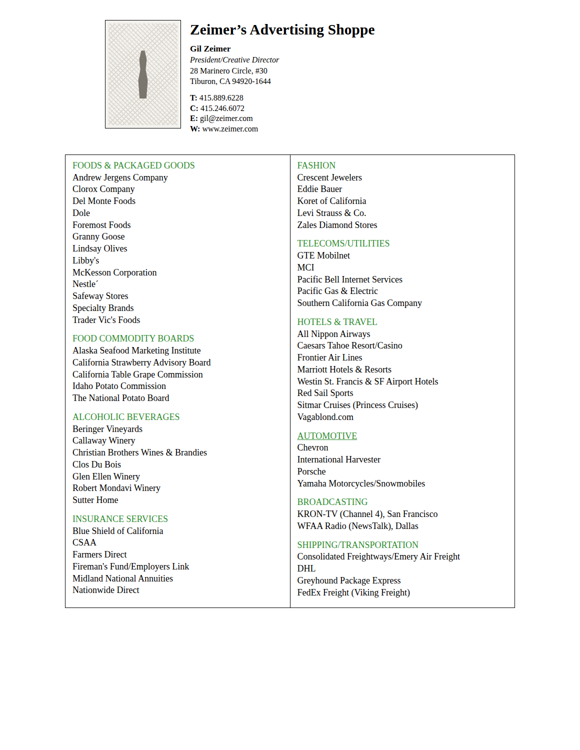Zeimer’s Advertising Shoppe
Gil Zeimer
President/Creative Director
28 Marinero Circle, #30
Tiburon, CA 94920-1644
T: 415.889.6228
C: 415.246.6072
E: gil@zeimer.com
W: www.zeimer.com
| FOODS & PACKAGED GOODS Andrew Jergens Company Clorox Company Del Monte Foods Dole Foremost Foods Granny Goose Lindsay Olives Libby's McKesson Corporation Nestle´ Safeway Stores Specialty Brands Trader Vic's Foods FOOD COMMODITY BOARDS Alaska Seafood Marketing Institute California Strawberry Advisory Board California Table Grape Commission Idaho Potato Commission The National Potato Board ALCOHOLIC BEVERAGES Beringer Vineyards Callaway Winery Christian Brothers Wines & Brandies Clos Du Bois Glen Ellen Winery Robert Mondavi Winery Sutter Home INSURANCE SERVICES Blue Shield of California CSAA Farmers Direct Fireman's Fund/Employers Link Midland National Annuities Nationwide Direct | FASHION Crescent Jewelers Eddie Bauer Koret of California Levi Strauss & Co. Zales Diamond Stores TELECOMS/UTILITIES GTE Mobilnet MCI Pacific Bell Internet Services Pacific Gas & Electric Southern California Gas Company HOTELS & TRAVEL All Nippon Airways Caesars Tahoe Resort/Casino Frontier Air Lines Marriott Hotels & Resorts Westin St. Francis & SF Airport Hotels Red Sail Sports Sitmar Cruises (Princess Cruises) Vagablond.com AUTOMOTIVE Chevron International Harvester Porsche Yamaha Motorcycles/Snowmobiles BROADCASTING KRON-TV (Channel 4), San Francisco WFAA Radio (NewsTalk), Dallas SHIPPING/TRANSPORTATION Consolidated Freightways/Emery Air Freight DHL Greyhound Package Express FedEx Freight (Viking Freight) |